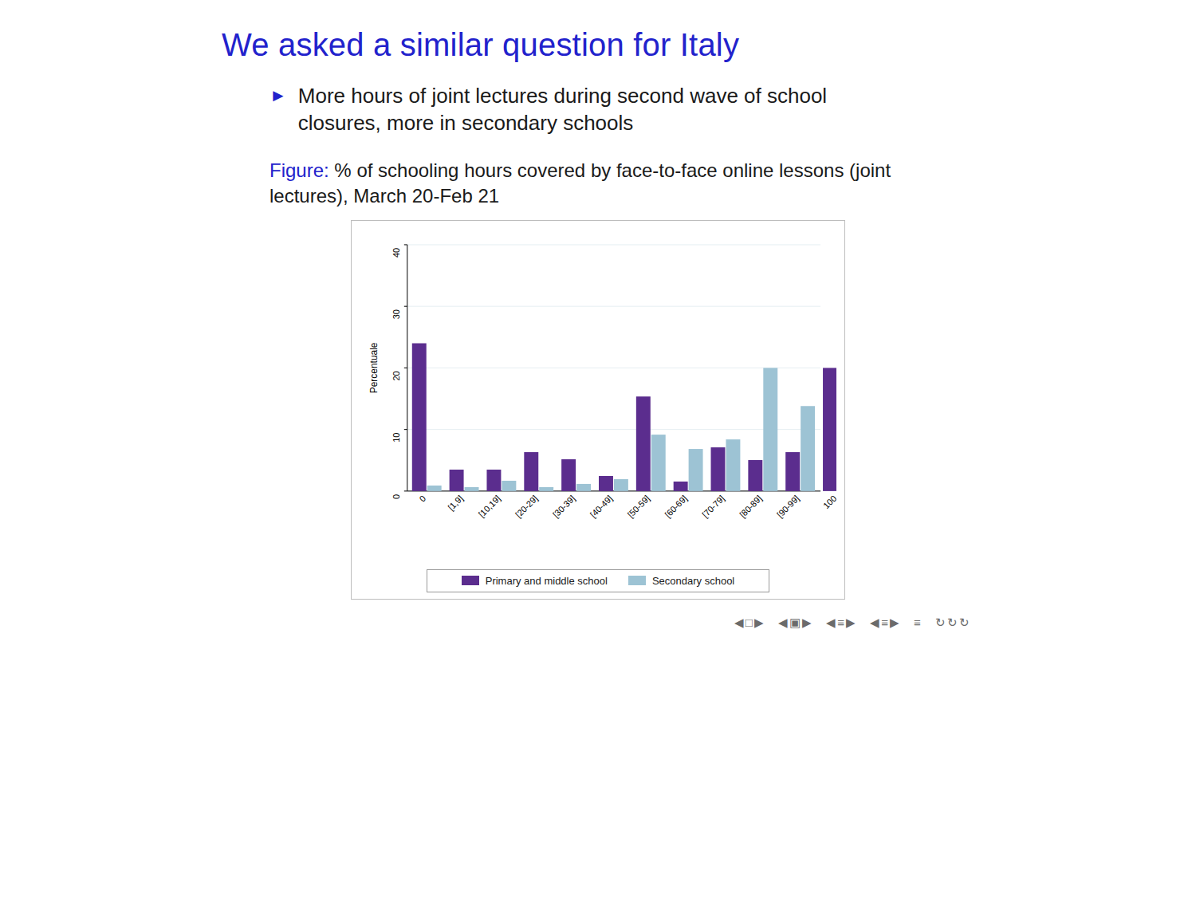We asked a similar question for Italy
►
More hours of joint lectures during second wave of school closures, more in secondary schools
Figure: % of schooling hours covered by face-to-face online lessons (joint lectures), March 20-Feb 21
0 10 20 30 40 Percentuale 0 [1,9] [10,19] [20-29] [30-39] [40-49] [50-59] [60-69] [70-79] [80-89] [90-99] 100
Primary and middle school Secondary school
◀□▶ ◀▣▶ ◀≡▶ ◀≡▶ ≡ ↻↻↻